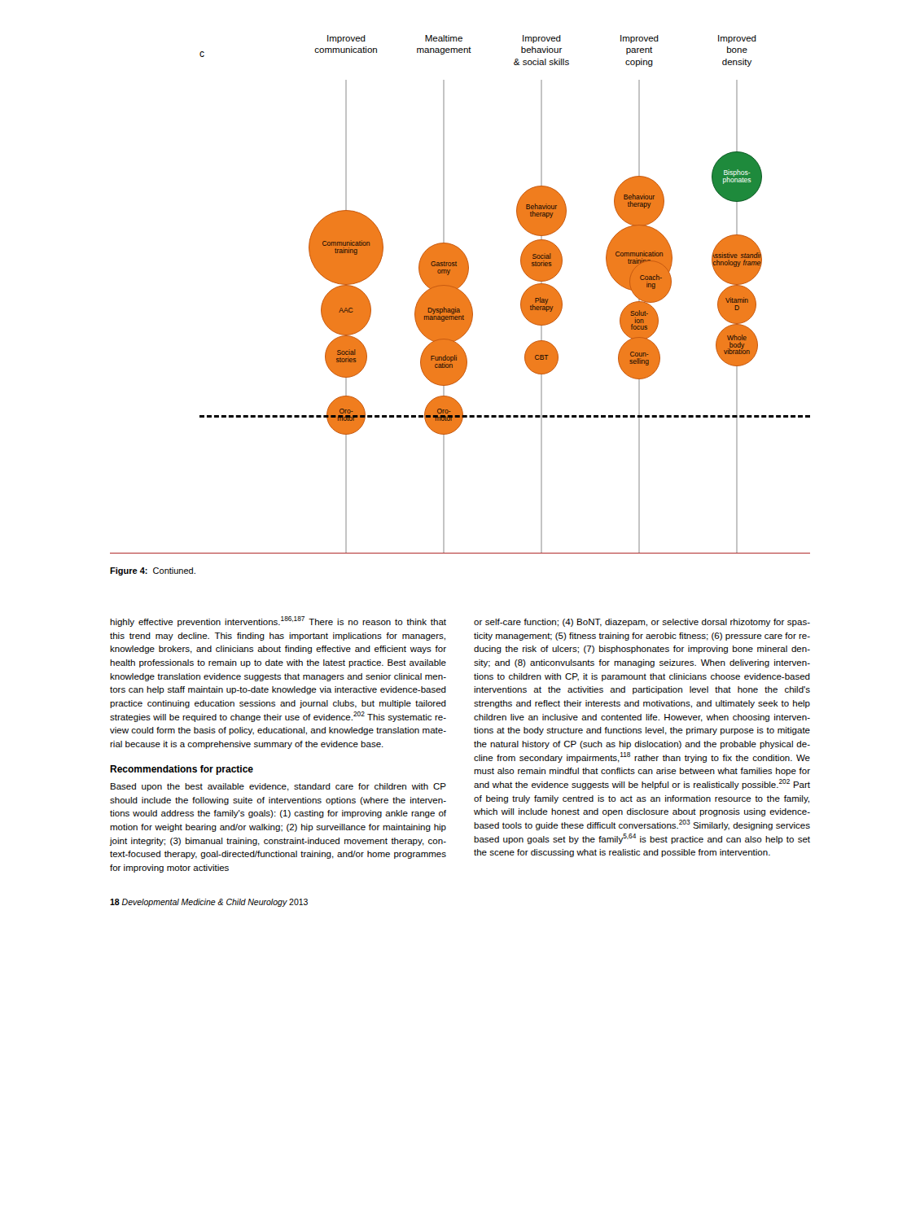c
Improved
communication
Communication
training
AAC
Social
stories
Oro-
motor
Mealtime
management
Gastrost
omy
Dysphagia
management
Fundopli
cation
Oro-
motor
Improved
behaviour
& social skills
Behaviour
therapy
Social
stories
Play
therapy
CBT
Improved
parent
coping
Behaviour
therapy
Communication
training
Coach-
ing
Solut-
ion
focus
Coun-
selling
Improved
bone
density
Bisphos-
phonates
Assistive
technology
standing
frames
Vitamin
D
Whole
body
vibration
Figure 4: Contiuned.
highly effective prevention interventions.186,187 There is no reason to think that this trend may decline. This finding has important implications for managers, knowledge brokers, and clinicians about finding effective and efficient ways for health professionals to remain up to date with the latest practice. Best available knowledge translation evidence suggests that managers and senior clinical mentors can help staff maintain up-to-date knowledge via interactive evidence-based practice continuing education sessions and journal clubs, but multiple tailored strategies will be required to change their use of evidence.202 This systematic review could form the basis of policy, educational, and knowledge translation material because it is a comprehensive summary of the evidence base.
Recommendations for practice
Based upon the best available evidence, standard care for children with CP should include the following suite of interventions options (where the interventions would address the family's goals): (1) casting for improving ankle range of motion for weight bearing and/or walking; (2) hip surveillance for maintaining hip joint integrity; (3) bimanual training, constraint-induced movement therapy, context-focused therapy, goal-directed/functional training, and/or home programmes for improving motor activities
or self-care function; (4) BoNT, diazepam, or selective dorsal rhizotomy for spasticity management; (5) fitness training for aerobic fitness; (6) pressure care for reducing the risk of ulcers; (7) bisphosphonates for improving bone mineral density; and (8) anticonvulsants for managing seizures. When delivering interventions to children with CP, it is paramount that clinicians choose evidence-based interventions at the activities and participation level that hone the child's strengths and reflect their interests and motivations, and ultimately seek to help children live an inclusive and contented life. However, when choosing interventions at the body structure and functions level, the primary purpose is to mitigate the natural history of CP (such as hip dislocation) and the probable physical decline from secondary impairments,118 rather than trying to fix the condition. We must also remain mindful that conflicts can arise between what families hope for and what the evidence suggests will be helpful or is realistically possible.202 Part of being truly family centred is to act as an information resource to the family, which will include honest and open disclosure about prognosis using evidence-based tools to guide these difficult conversations.203 Similarly, designing services based upon goals set by the family5,64 is best practice and can also help to set the scene for discussing what is realistic and possible from intervention.
18 Developmental Medicine & Child Neurology 2013